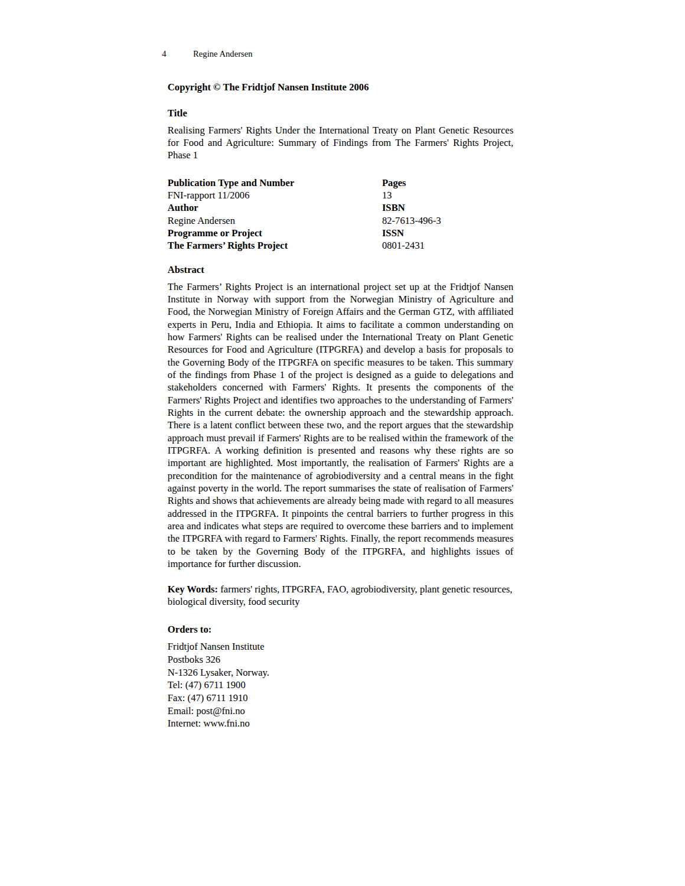4 Regine Andersen
Copyright © The Fridtjof Nansen Institute 2006
Title
Realising Farmers' Rights Under the International Treaty on Plant Genetic Resources for Food and Agriculture: Summary of Findings from The Farmers' Rights Project, Phase 1
| Publication Type and Number | Pages |
| FNI-rapport 11/2006 | 13 |
| Author | ISBN |
| Regine Andersen | 82-7613-496-3 |
| Programme or Project | ISSN |
| The Farmers’ Rights Project | 0801-2431 |
Abstract
The Farmers’ Rights Project is an international project set up at the Fridtjof Nansen Institute in Norway with support from the Norwegian Ministry of Agriculture and Food, the Norwegian Ministry of Foreign Affairs and the German GTZ, with affiliated experts in Peru, India and Ethiopia. It aims to facilitate a common understanding on how Farmers' Rights can be realised under the International Treaty on Plant Genetic Resources for Food and Agriculture (ITPGRFA) and develop a basis for proposals to the Governing Body of the ITPGRFA on specific measures to be taken. This summary of the findings from Phase 1 of the project is designed as a guide to delegations and stakeholders concerned with Farmers' Rights. It presents the components of the Farmers' Rights Project and identifies two approaches to the understanding of Farmers' Rights in the current debate: the ownership approach and the stewardship approach. There is a latent conflict between these two, and the report argues that the stewardship approach must prevail if Farmers' Rights are to be realised within the framework of the ITPGRFA. A working definition is presented and reasons why these rights are so important are highlighted. Most importantly, the realisation of Farmers' Rights are a precondition for the maintenance of agrobiodiversity and a central means in the fight against poverty in the world. The report summarises the state of realisation of Farmers' Rights and shows that achievements are already being made with regard to all measures addressed in the ITPGRFA. It pinpoints the central barriers to further progress in this area and indicates what steps are required to overcome these barriers and to implement the ITPGRFA with regard to Farmers' Rights. Finally, the report recommends measures to be taken by the Governing Body of the ITPGRFA, and highlights issues of importance for further discussion.
Key Words: farmers' rights, ITPGRFA, FAO, agrobiodiversity, plant genetic resources, biological diversity, food security
Orders to:
Fridtjof Nansen Institute Postboks 326 N-1326 Lysaker, Norway. Tel: (47) 6711 1900 Fax: (47) 6711 1910 Email: post@fni.no Internet: www.fni.no